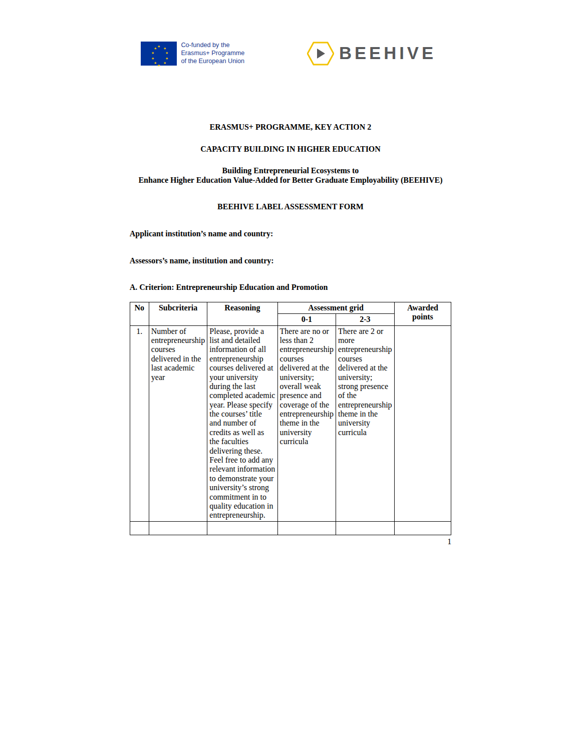★ ★ ★ ★ ★ ★ ★ ★ ★ ★
Co-funded by the
Erasmus+ Programme
of the European Union
BEEHIVE
ERASMUS+ PROGRAMME, KEY ACTION 2
CAPACITY BUILDING IN HIGHER EDUCATION
Building Entrepreneurial Ecosystems to
Enhance Higher Education Value-Added for Better Graduate Employability (BEEHIVE)
BEEHIVE LABEL ASSESSMENT FORM
Applicant institution’s name and country:
Assessors’s name, institution and country:
A. Criterion: Entrepreneurship Education and Promotion
| No | Subcriteria | Reasoning | Assessment grid | Awarded points |
| --- | --- | --- | --- | --- |
| 0-1 | 2-3 |
| 1. | Number of entrepreneurship courses delivered in the last academic year | Please, provide a list and detailed information of all entrepreneurship courses delivered at your university during the last completed academic year. Please specify the courses’ title and number of credits as well as the faculties delivering these. Feel free to add any relevant information to demonstrate your university’s strong commitment in to quality education in entrepreneurship. | There are no or less than 2 entrepreneurship courses delivered at the university; overall weak presence and coverage of the entrepreneurship theme in the university curricula | There are 2 or more entrepreneurship courses delivered at the university; strong presence of the entrepreneurship theme in the university curricula | |
1